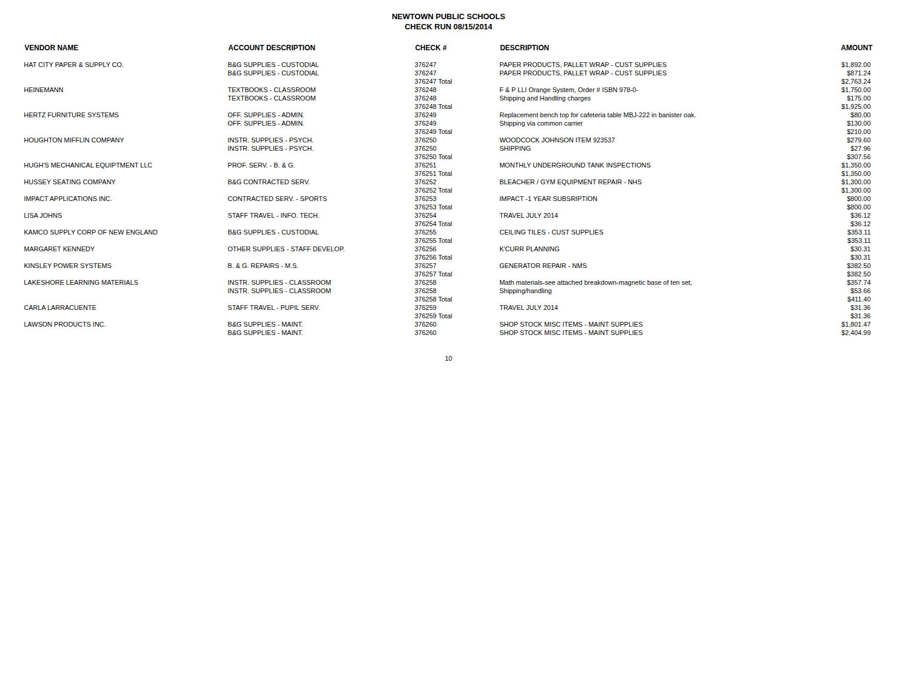NEWTOWN PUBLIC SCHOOLS
CHECK RUN 08/15/2014
| VENDOR NAME | ACCOUNT DESCRIPTION | CHECK # | DESCRIPTION | AMOUNT |
| --- | --- | --- | --- | --- |
| HAT CITY PAPER & SUPPLY CO. | B&G SUPPLIES - CUSTODIAL | 376247 | PAPER PRODUCTS, PALLET WRAP - CUST SUPPLIES | $1,892.00 |
| | B&G SUPPLIES - CUSTODIAL | 376247 | PAPER PRODUCTS, PALLET WRAP - CUST SUPPLIES | $871.24 |
| | | 376247 Total | | $2,763.24 |
| HEINEMANN | TEXTBOOKS - CLASSROOM | 376248 | F & P LLI Orange System, Order # ISBN 978-0- | $1,750.00 |
| | TEXTBOOKS - CLASSROOM | 376248 | Shipping and Handling charges | $175.00 |
| | | 376248 Total | | $1,925.00 |
| HERTZ FURNITURE SYSTEMS | OFF. SUPPLIES - ADMIN. | 376249 | Replacement bench top for cafeteria table MBJ-222 in banister oak. | $80.00 |
| | OFF. SUPPLIES - ADMIN. | 376249 | Shipping via common carrier | $130.00 |
| | | 376249 Total | | $210.00 |
| HOUGHTON MIFFLIN COMPANY | INSTR. SUPPLIES - PSYCH. | 376250 | WOODCOCK JOHNSON ITEM 923537 | $279.60 |
| | INSTR. SUPPLIES - PSYCH. | 376250 | SHIPPING | $27.96 |
| | | 376250 Total | | $307.56 |
| HUGH'S MECHANICAL EQUIPTMENT LLC | PROF. SERV. - B. & G. | 376251 | MONTHLY UNDERGROUND TANK INSPECTIONS | $1,350.00 |
| | | 376251 Total | | $1,350.00 |
| HUSSEY SEATING COMPANY | B&G CONTRACTED SERV. | 376252 | BLEACHER / GYM EQUIPMENT REPAIR - NHS | $1,300.00 |
| | | 376252 Total | | $1,300.00 |
| IMPACT APPLICATIONS INC. | CONTRACTED SERV. - SPORTS | 376253 | IMPACT -1 YEAR SUBSRIPTION | $800.00 |
| | | 376253 Total | | $800.00 |
| LISA JOHNS | STAFF TRAVEL - INFO. TECH. | 376254 | TRAVEL JULY 2014 | $36.12 |
| | | 376254 Total | | $36.12 |
| KAMCO SUPPLY CORP OF NEW ENGLAND | B&G SUPPLIES - CUSTODIAL | 376255 | CEILING TILES - CUST SUPPLIES | $353.11 |
| | | 376255 Total | | $353.11 |
| MARGARET KENNEDY | OTHER SUPPLIES - STAFF DEVELOP. | 376256 | K'CURR PLANNING | $30.31 |
| | | 376256 Total | | $30.31 |
| KINSLEY POWER SYSTEMS | B. & G. REPAIRS - M.S. | 376257 | GENERATOR REPAIR - NMS | $382.50 |
| | | 376257 Total | | $382.50 |
| LAKESHORE LEARNING MATERIALS | INSTR. SUPPLIES - CLASSROOM | 376258 | Math materials-see attached breakdown-magnetic base of ten set, | $357.74 |
| | INSTR. SUPPLIES - CLASSROOM | 376258 | Shipping/handling | $53.66 |
| | | 376258 Total | | $411.40 |
| CARLA LARRACUENTE | STAFF TRAVEL - PUPIL SERV. | 376259 | TRAVEL JULY 2014 | $31.36 |
| | | 376259 Total | | $31.36 |
| LAWSON PRODUCTS INC. | B&G SUPPLIES - MAINT. | 376260 | SHOP STOCK MISC ITEMS - MAINT SUPPLIES | $1,801.47 |
| | B&G SUPPLIES - MAINT. | 376260 | SHOP STOCK MISC ITEMS - MAINT SUPPLIES | $2,404.99 |
10